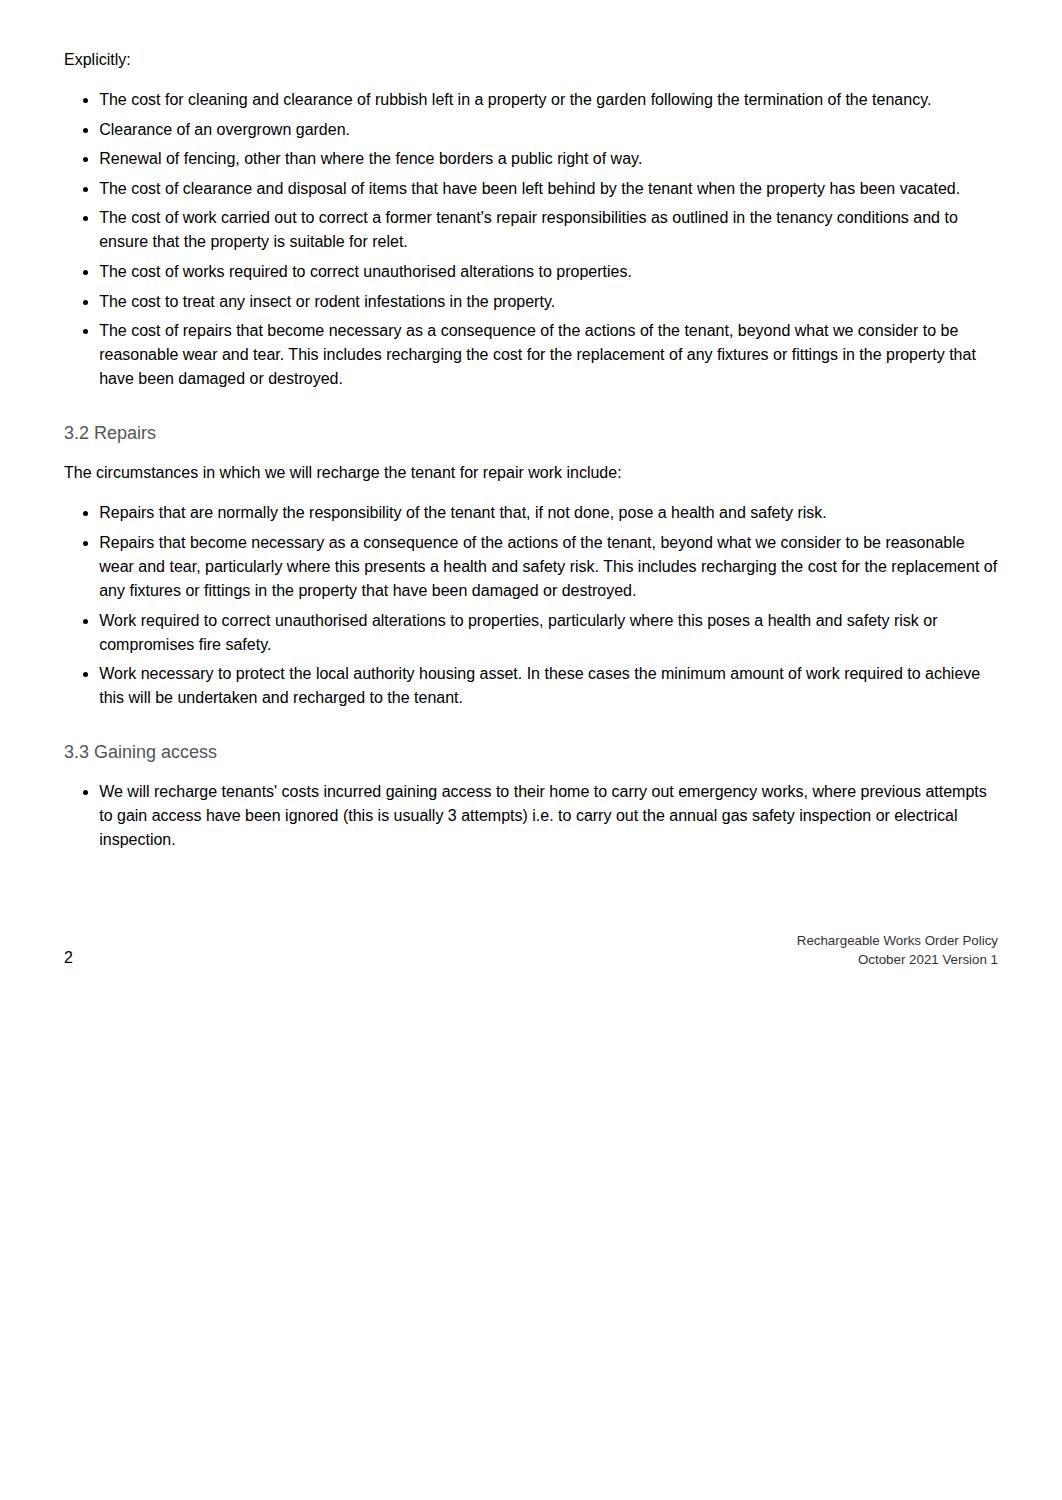Explicitly:
The cost for cleaning and clearance of rubbish left in a property or the garden following the termination of the tenancy.
Clearance of an overgrown garden.
Renewal of fencing, other than where the fence borders a public right of way.
The cost of clearance and disposal of items that have been left behind by the tenant when the property has been vacated.
The cost of work carried out to correct a former tenant's repair responsibilities as outlined in the tenancy conditions and to ensure that the property is suitable for relet.
The cost of works required to correct unauthorised alterations to properties.
The cost to treat any insect or rodent infestations in the property.
The cost of repairs that become necessary as a consequence of the actions of the tenant, beyond what we consider to be reasonable wear and tear. This includes recharging the cost for the replacement of any fixtures or fittings in the property that have been damaged or destroyed.
3.2 Repairs
The circumstances in which we will recharge the tenant for repair work include:
Repairs that are normally the responsibility of the tenant that, if not done, pose a health and safety risk.
Repairs that become necessary as a consequence of the actions of the tenant, beyond what we consider to be reasonable wear and tear, particularly where this presents a health and safety risk. This includes recharging the cost for the replacement of any fixtures or fittings in the property that have been damaged or destroyed.
Work required to correct unauthorised alterations to properties, particularly where this poses a health and safety risk or compromises fire safety.
Work necessary to protect the local authority housing asset. In these cases the minimum amount of work required to achieve this will be undertaken and recharged to the tenant.
3.3 Gaining access
We will recharge tenants' costs incurred gaining access to their home to carry out emergency works, where previous attempts to gain access have been ignored (this is usually 3 attempts) i.e. to carry out the annual gas safety inspection or electrical inspection.
2
Rechargeable Works Order Policy
October 2021 Version 1